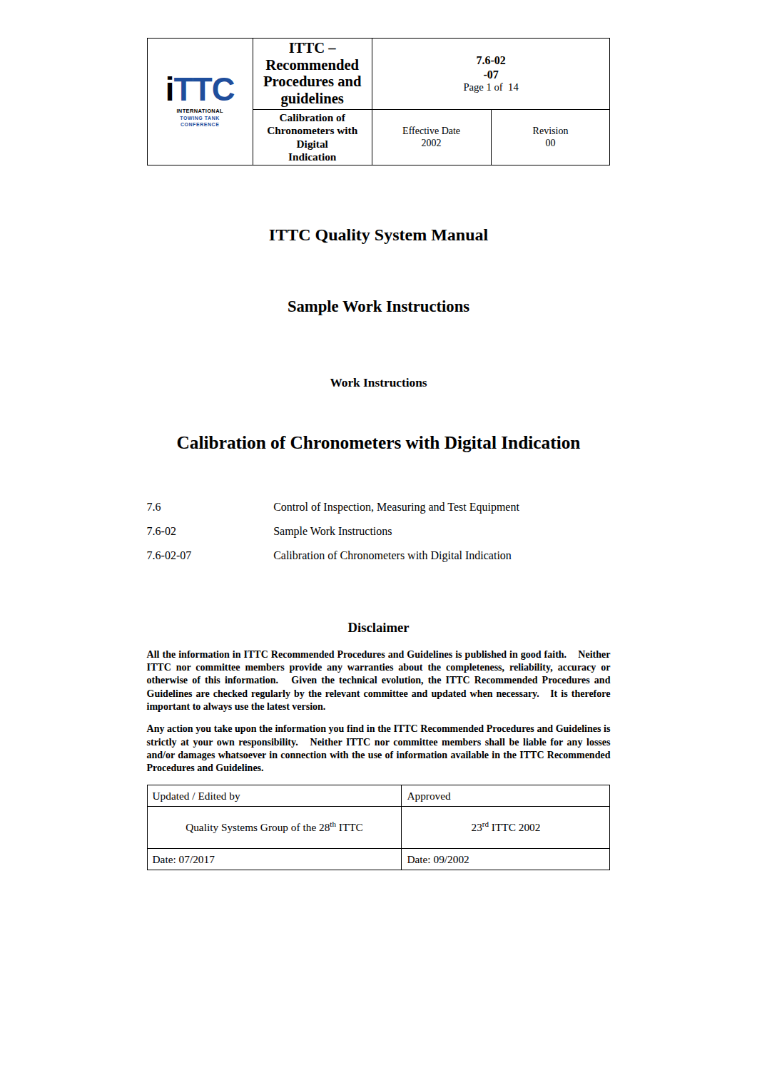| i TTC INTERNATIONAL TOWING TANK CONFERENCE | ITTC – Recommended Procedures and guidelines | 7.6-02 -07 Page 1 of 14 |
| Calibration of Chronometers with Digital Indication | Effective Date 2002 | Revision 00 |
ITTC Quality System Manual
Sample Work Instructions
Work Instructions
Calibration of Chronometers with Digital Indication
| 7.6 | Control of Inspection, Measuring and Test Equipment |
| 7.6-02 | Sample Work Instructions |
| 7.6-02-07 | Calibration of Chronometers with Digital Indication |
Disclaimer
All the information in ITTC Recommended Procedures and Guidelines is published in good faith. Neither ITTC nor committee members provide any warranties about the completeness, reliability, accuracy or otherwise of this information. Given the technical evolution, the ITTC Recommended Procedures and Guidelines are checked regularly by the relevant committee and updated when necessary. It is therefore important to always use the latest version.
Any action you take upon the information you find in the ITTC Recommended Procedures and Guidelines is strictly at your own responsibility. Neither ITTC nor committee members shall be liable for any losses and/or damages whatsoever in connection with the use of information available in the ITTC Recommended Procedures and Guidelines.
| Updated / Edited by | Approved |
| Quality Systems Group of the 28 th ITTC | 23 rd ITTC 2002 |
| Date: 07/2017 | Date: 09/2002 |